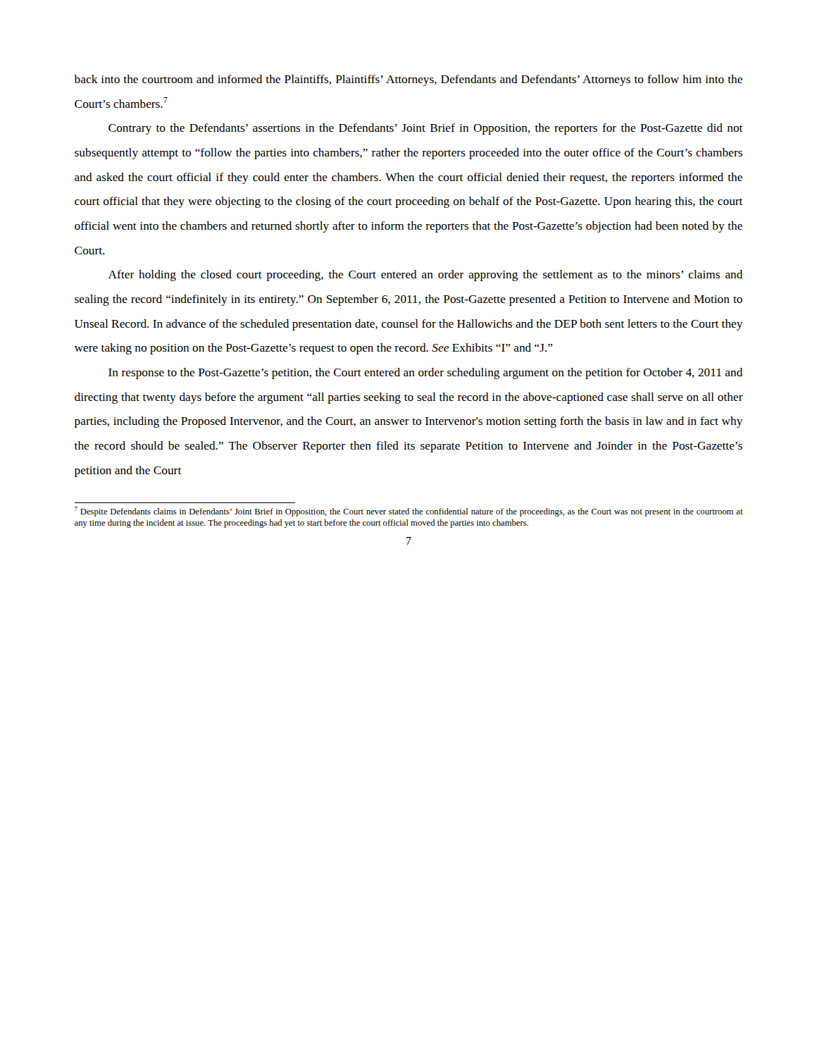back into the courtroom and informed the Plaintiffs, Plaintiffs’ Attorneys, Defendants and Defendants’ Attorneys to follow him into the Court’s chambers.7
Contrary to the Defendants’ assertions in the Defendants’ Joint Brief in Opposition, the reporters for the Post-Gazette did not subsequently attempt to “follow the parties into chambers,” rather the reporters proceeded into the outer office of the Court’s chambers and asked the court official if they could enter the chambers. When the court official denied their request, the reporters informed the court official that they were objecting to the closing of the court proceeding on behalf of the Post-Gazette. Upon hearing this, the court official went into the chambers and returned shortly after to inform the reporters that the Post-Gazette’s objection had been noted by the Court.
After holding the closed court proceeding, the Court entered an order approving the settlement as to the minors’ claims and sealing the record “indefinitely in its entirety.” On September 6, 2011, the Post-Gazette presented a Petition to Intervene and Motion to Unseal Record. In advance of the scheduled presentation date, counsel for the Hallowichs and the DEP both sent letters to the Court they were taking no position on the Post-Gazette’s request to open the record. See Exhibits “I” and “J.”
In response to the Post-Gazette’s petition, the Court entered an order scheduling argument on the petition for October 4, 2011 and directing that twenty days before the argument “all parties seeking to seal the record in the above-captioned case shall serve on all other parties, including the Proposed Intervenor, and the Court, an answer to Intervenor's motion setting forth the basis in law and in fact why the record should be sealed.” The Observer Reporter then filed its separate Petition to Intervene and Joinder in the Post-Gazette’s petition and the Court
7 Despite Defendants claims in Defendants’ Joint Brief in Opposition, the Court never stated the confidential nature of the proceedings, as the Court was not present in the courtroom at any time during the incident at issue. The proceedings had yet to start before the court official moved the parties into chambers.
7